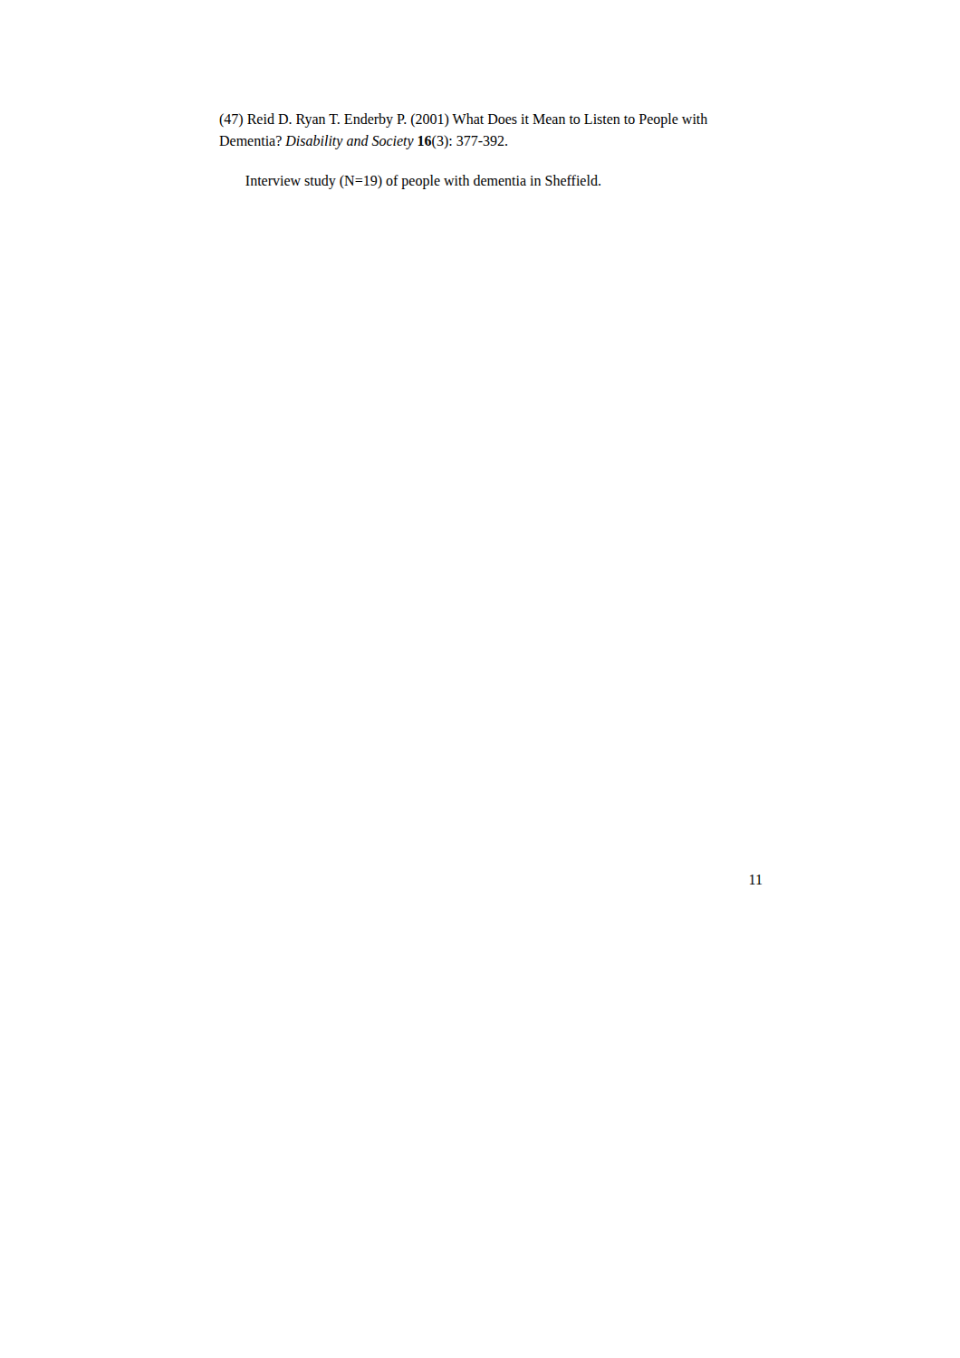(47) Reid D. Ryan T. Enderby P. (2001) What Does it Mean to Listen to People with Dementia? Disability and Society 16(3): 377-392.
Interview study (N=19) of people with dementia in Sheffield.
11